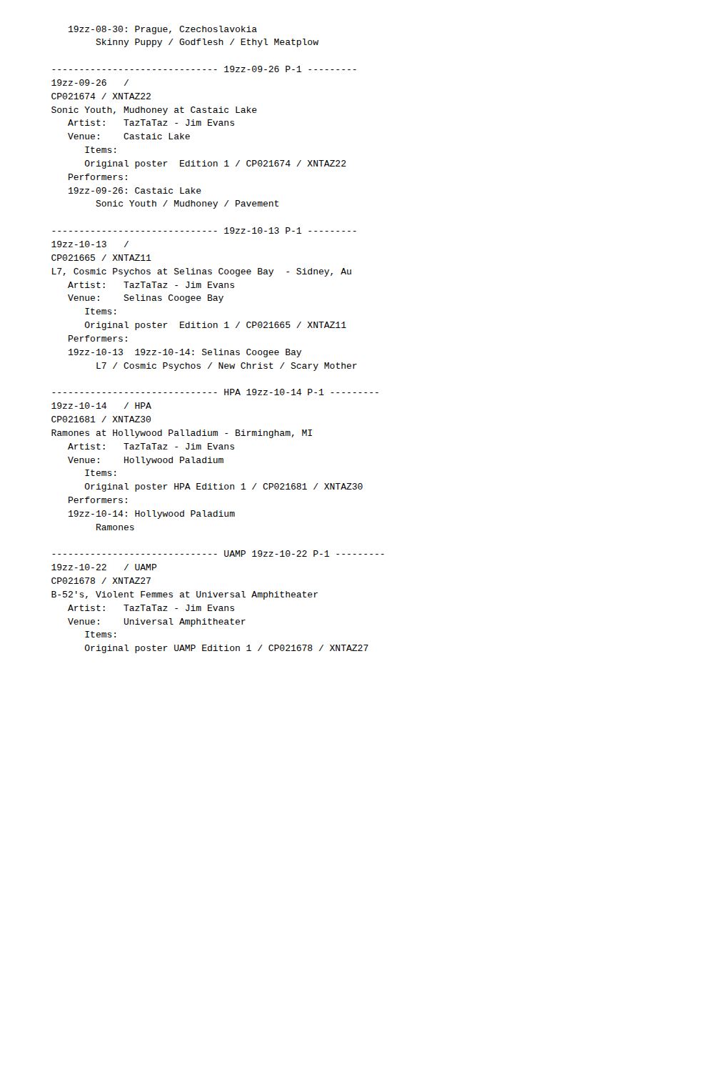19zz-08-30: Prague, Czechoslavokia
        Skinny Puppy / Godflesh / Ethyl Meatplow

------------------------------ 19zz-09-26 P-1 ---------
19zz-09-26   / 
CP021674 / XNTAZ22
Sonic Youth, Mudhoney at Castaic Lake
   Artist:   TazTaTaz - Jim Evans
   Venue:    Castaic Lake
      Items:
      Original poster  Edition 1 / CP021674 / XNTAZ22
   Performers:
   19zz-09-26: Castaic Lake
        Sonic Youth / Mudhoney / Pavement

------------------------------ 19zz-10-13 P-1 ---------
19zz-10-13   / 
CP021665 / XNTAZ11
L7, Cosmic Psychos at Selinas Coogee Bay  - Sidney, Au
   Artist:   TazTaTaz - Jim Evans
   Venue:    Selinas Coogee Bay
      Items:
      Original poster  Edition 1 / CP021665 / XNTAZ11
   Performers:
   19zz-10-13  19zz-10-14: Selinas Coogee Bay
        L7 / Cosmic Psychos / New Christ / Scary Mother

------------------------------ HPA 19zz-10-14 P-1 ---------
19zz-10-14   / HPA 
CP021681 / XNTAZ30
Ramones at Hollywood Palladium - Birmingham, MI
   Artist:   TazTaTaz - Jim Evans
   Venue:    Hollywood Paladium
      Items:
      Original poster HPA Edition 1 / CP021681 / XNTAZ30
   Performers:
   19zz-10-14: Hollywood Paladium
        Ramones

------------------------------ UAMP 19zz-10-22 P-1 ---------
19zz-10-22   / UAMP 
CP021678 / XNTAZ27
B-52's, Violent Femmes at Universal Amphitheater
   Artist:   TazTaTaz - Jim Evans
   Venue:    Universal Amphitheater
      Items:
      Original poster UAMP Edition 1 / CP021678 / XNTAZ27